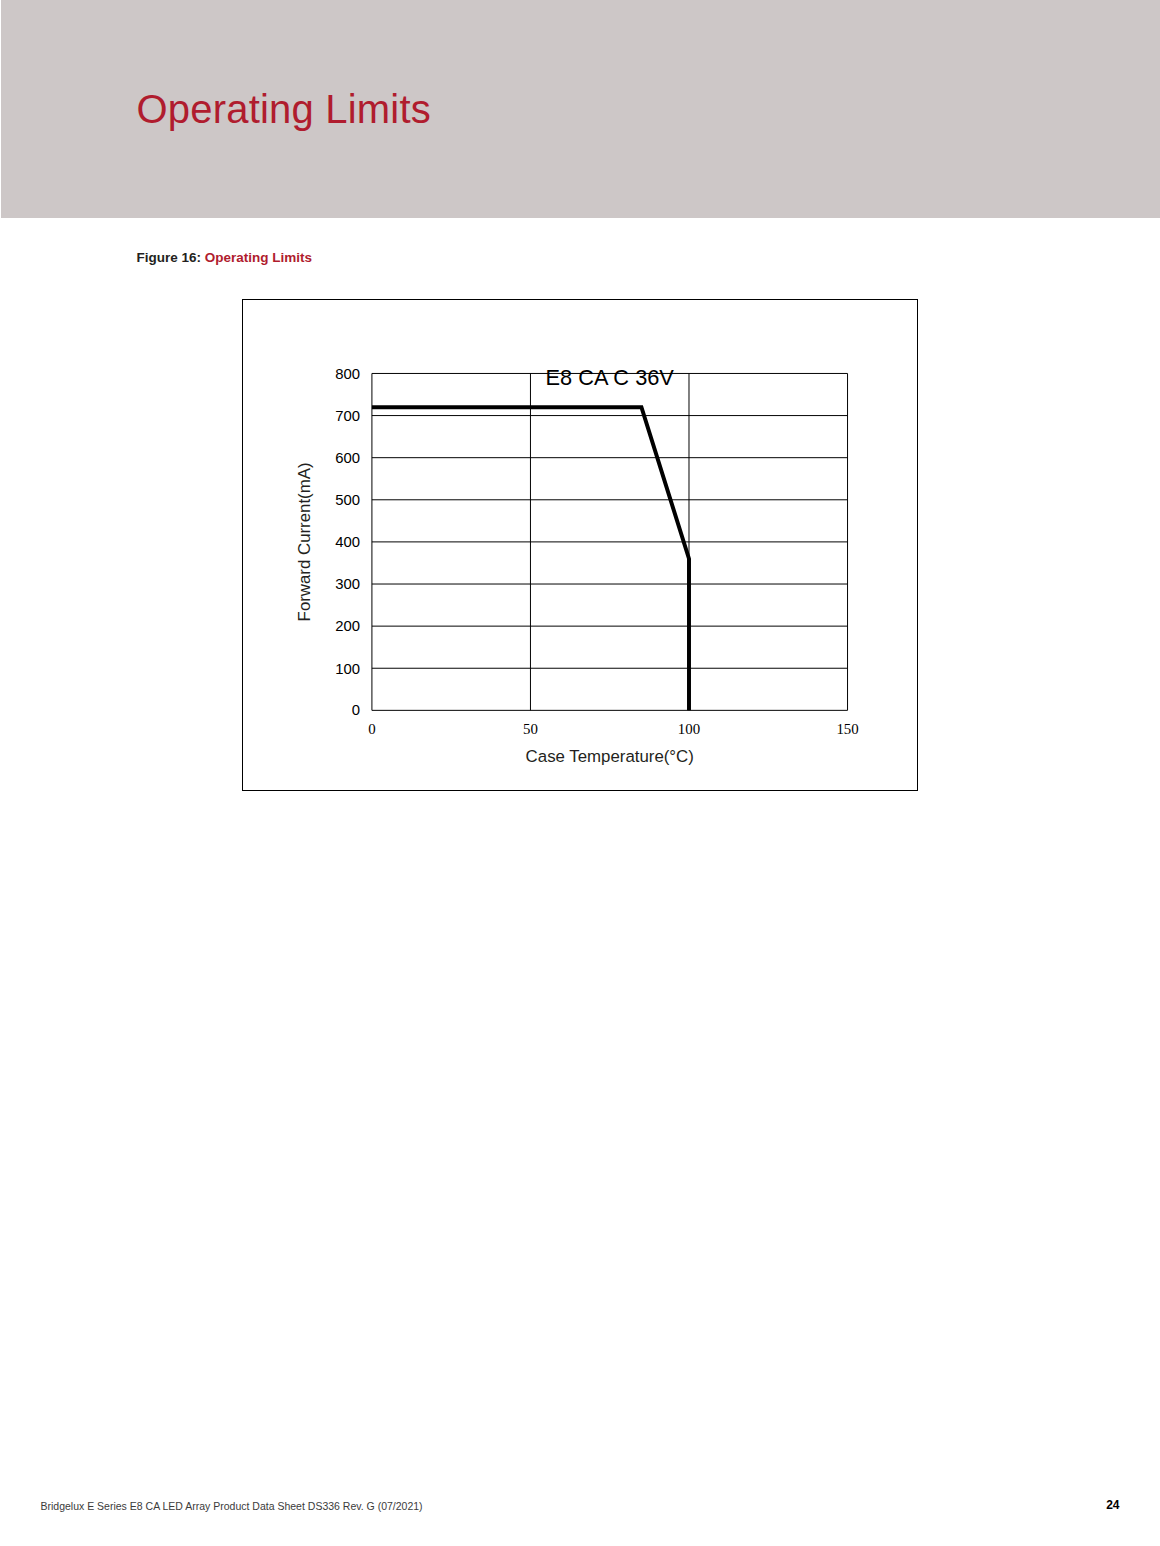Operating Limits
Figure 16: Operating Limits
E8 CA C 36V 800 700 600 500 400 300 200 100 0 0 50 100 150 Case Temperature(°C) Forward Current(mA)
Bridgelux E Series E8 CA LED Array Product Data Sheet DS336 Rev. G (07/2021)
24